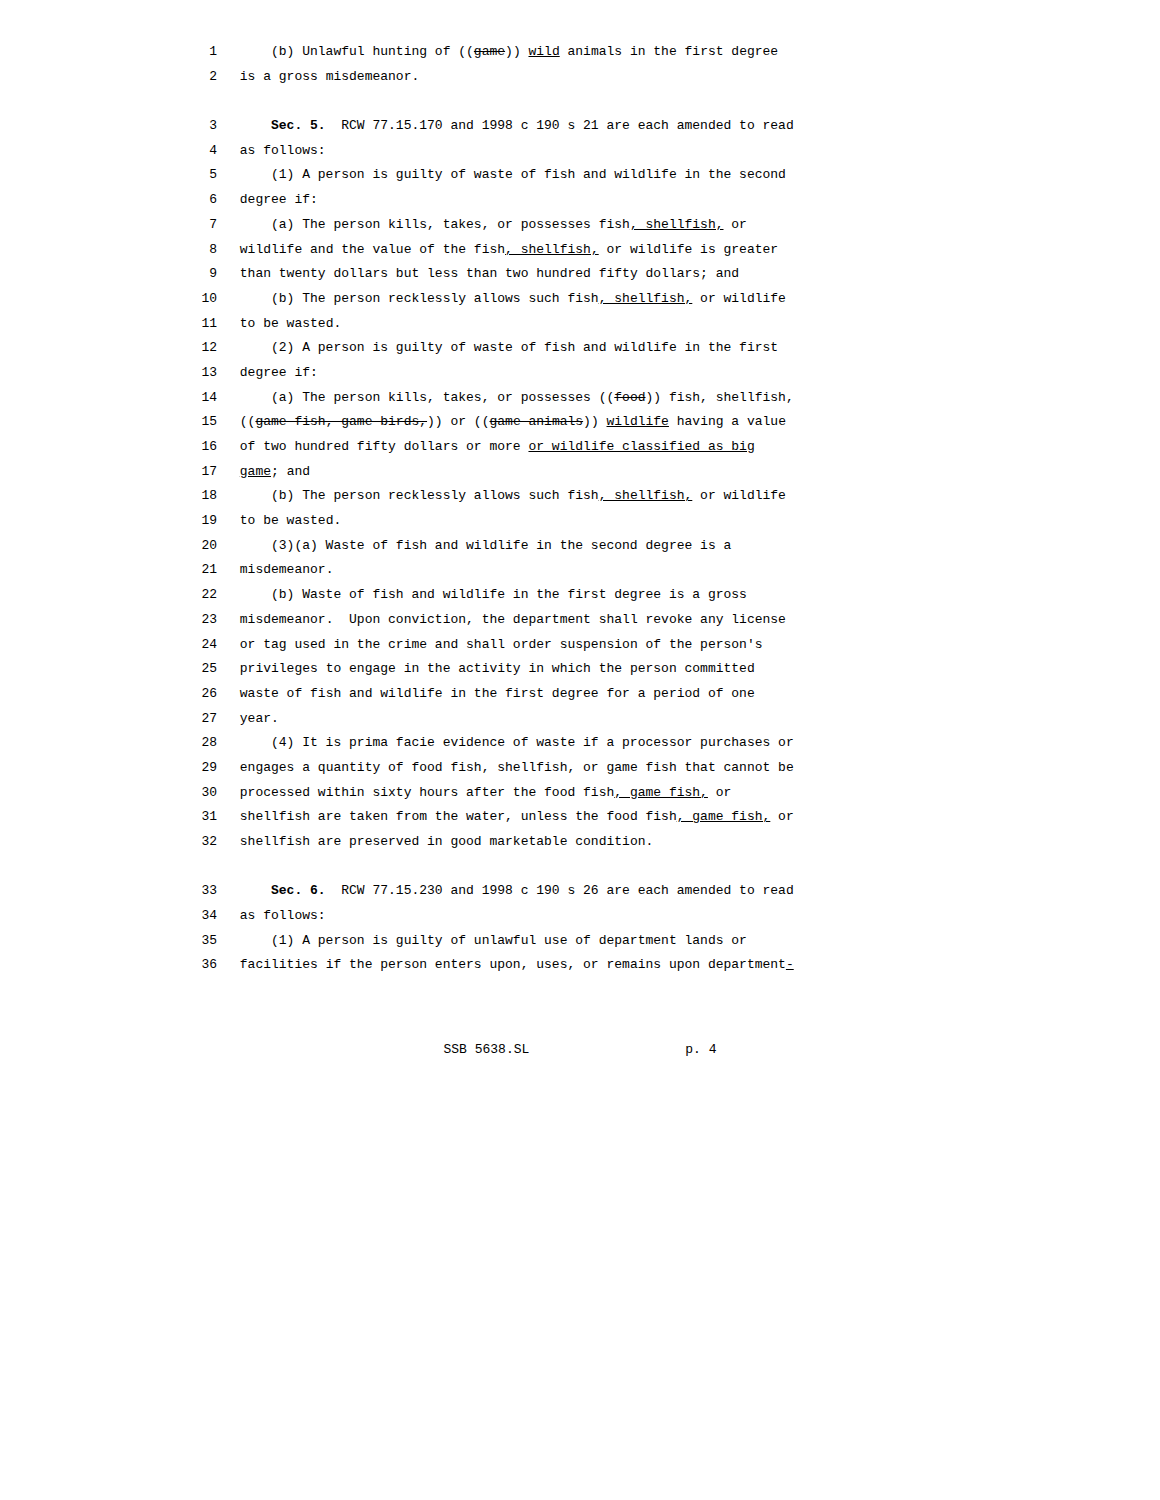1 (b) Unlawful hunting of ((game)) wild animals in the first degree
2 is a gross misdemeanor.
3 Sec. 5. RCW 77.15.170 and 1998 c 190 s 21 are each amended to read
4 as follows:
5 (1) A person is guilty of waste of fish and wildlife in the second
6 degree if:
7 (a) The person kills, takes, or possesses fish, shellfish, or
8 wildlife and the value of the fish, shellfish, or wildlife is greater
9 than twenty dollars but less than two hundred fifty dollars; and
10 (b) The person recklessly allows such fish, shellfish, or wildlife
11 to be wasted.
12 (2) A person is guilty of waste of fish and wildlife in the first
13 degree if:
14 (a) The person kills, takes, or possesses ((food)) fish, shellfish,
15 ((game fish, game birds,)) or ((game animals)) wildlife having a value
16 of two hundred fifty dollars or more or wildlife classified as big
17 game; and
18 (b) The person recklessly allows such fish, shellfish, or wildlife
19 to be wasted.
20 (3)(a) Waste of fish and wildlife in the second degree is a
21 misdemeanor.
22 (b) Waste of fish and wildlife in the first degree is a gross
23 misdemeanor. Upon conviction, the department shall revoke any license
24 or tag used in the crime and shall order suspension of the person's
25 privileges to engage in the activity in which the person committed
26 waste of fish and wildlife in the first degree for a period of one
27 year.
28 (4) It is prima facie evidence of waste if a processor purchases or
29 engages a quantity of food fish, shellfish, or game fish that cannot be
30 processed within sixty hours after the food fish, game fish, or
31 shellfish are taken from the water, unless the food fish, game fish, or
32 shellfish are preserved in good marketable condition.
33 Sec. 6. RCW 77.15.230 and 1998 c 190 s 26 are each amended to read
34 as follows:
35 (1) A person is guilty of unlawful use of department lands or
36 facilities if the person enters upon, uses, or remains upon department-
SSB 5638.SL p. 4